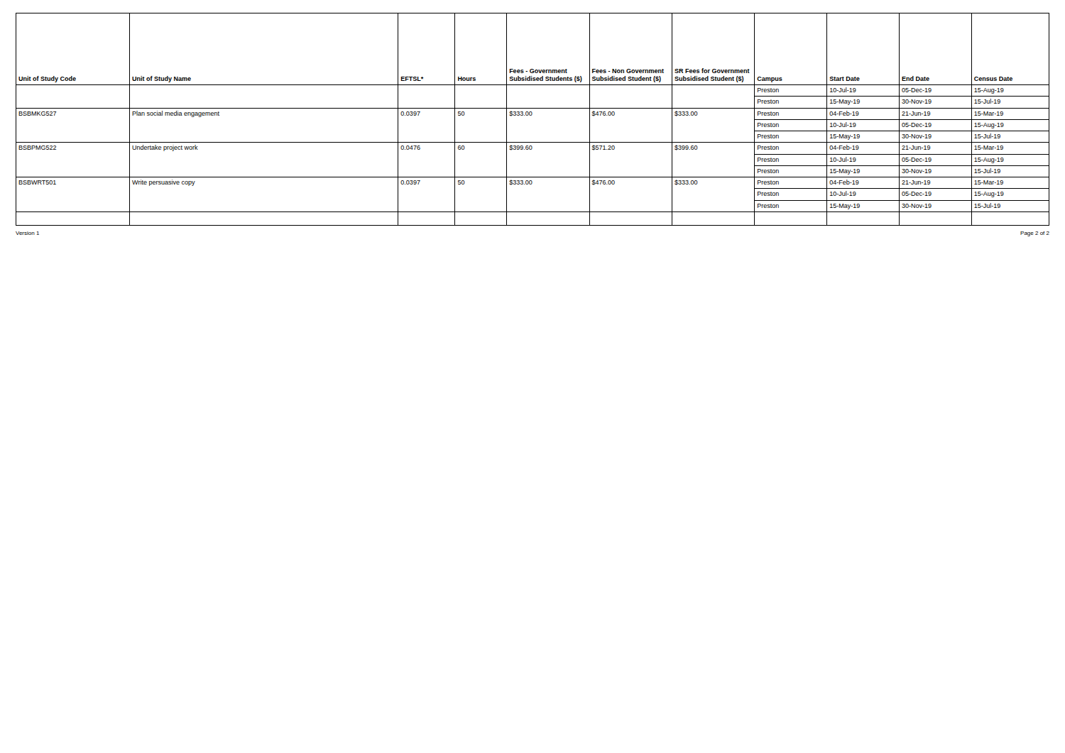| Unit of Study Code | Unit of Study Name | EFTSL* | Hours | Fees - Government Subsidised Students ($) | Fees - Non Government Subsidised Student ($) | SR Fees for Government Subsidised Student ($) | Campus | Start Date | End Date | Census Date |
| --- | --- | --- | --- | --- | --- | --- | --- | --- | --- | --- |
| | | | | | | | Preston | 10-Jul-19 | 05-Dec-19 | 15-Aug-19 |
| | | | | | | | Preston | 15-May-19 | 30-Nov-19 | 15-Jul-19 |
| BSBMKG527 | Plan social media engagement | 0.0397 | 50 | $333.00 | $476.00 | $333.00 | Preston | 04-Feb-19 | 21-Jun-19 | 15-Mar-19 |
| Preston | 10-Jul-19 | 05-Dec-19 | 15-Aug-19 |
| Preston | 15-May-19 | 30-Nov-19 | 15-Jul-19 |
| BSBPMG522 | Undertake project work | 0.0476 | 60 | $399.60 | $571.20 | $399.60 | Preston | 04-Feb-19 | 21-Jun-19 | 15-Mar-19 |
| Preston | 10-Jul-19 | 05-Dec-19 | 15-Aug-19 |
| Preston | 15-May-19 | 30-Nov-19 | 15-Jul-19 |
| BSBWRT501 | Write persuasive copy | 0.0397 | 50 | $333.00 | $476.00 | $333.00 | Preston | 04-Feb-19 | 21-Jun-19 | 15-Mar-19 |
| Preston | 10-Jul-19 | 05-Dec-19 | 15-Aug-19 |
| Preston | 15-May-19 | 30-Nov-19 | 15-Jul-19 |
Version 1
Page 2 of 2